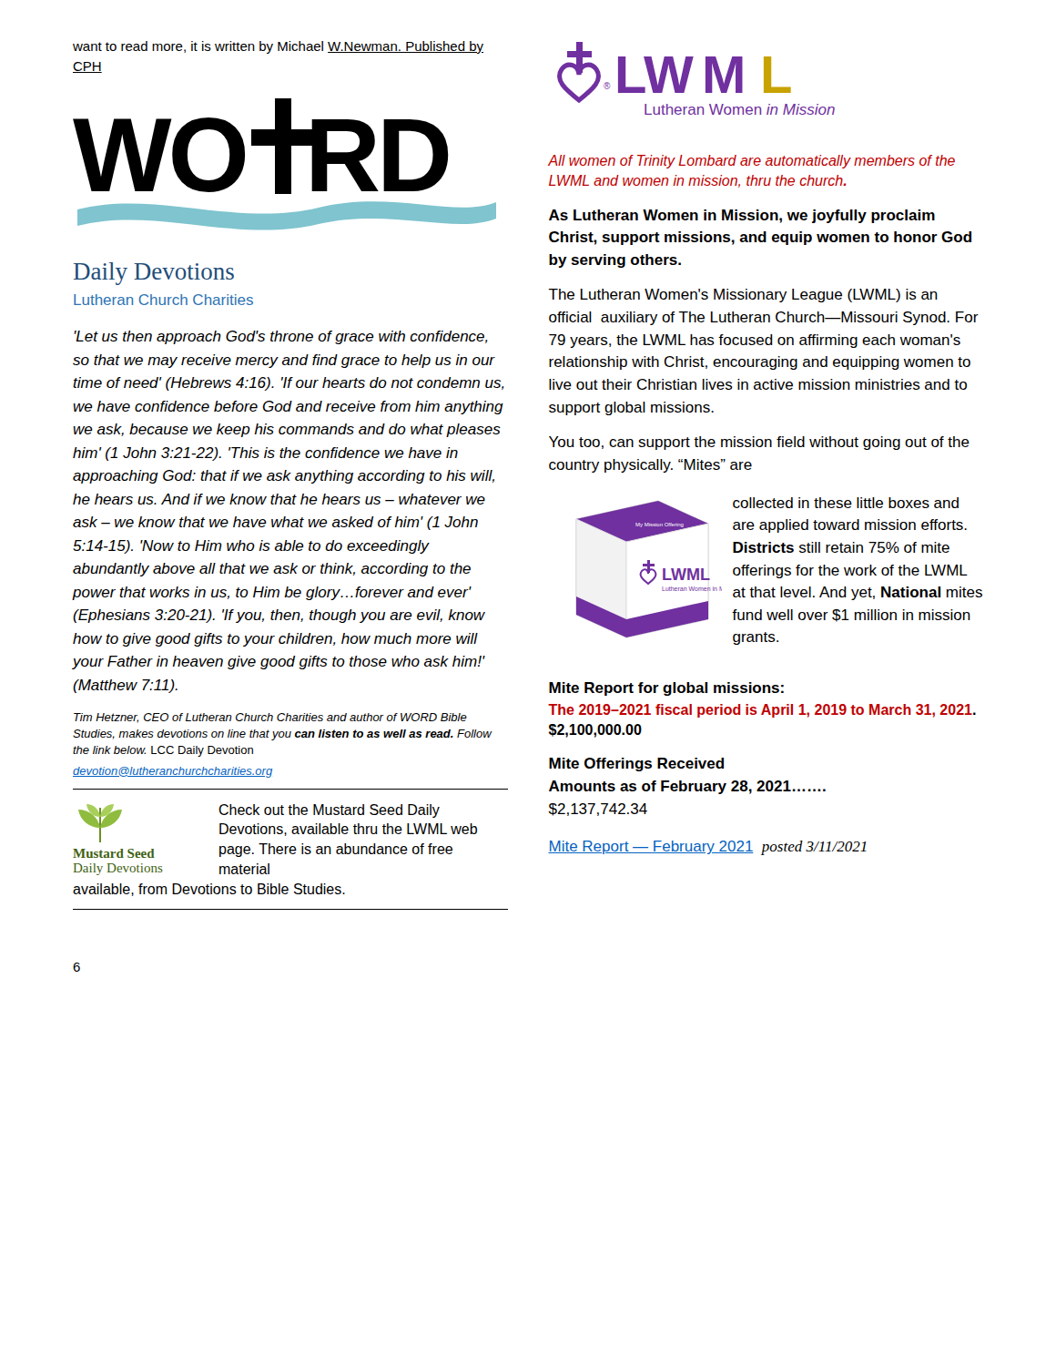want to read more, it is written by Michael W.Newman. Published by CPH
WO RD
Daily Devotions
Lutheran Church Charities
'Let us then approach God's throne of grace with confidence, so that we may receive mercy and find grace to help us in our time of need' (Hebrews 4:16). 'If our hearts do not condemn us, we have confidence before God and receive from him anything we ask, because we keep his commands and do what pleases him' (1 John 3:21-22). 'This is the confidence we have in approaching God: that if we ask anything according to his will, he hears us. And if we know that he hears us – whatever we ask – we know that we have what we asked of him' (1 John 5:14-15). 'Now to Him who is able to do exceedingly abundantly above all that we ask or think, according to the power that works in us, to Him be glory…forever and ever' (Ephesians 3:20-21). 'If you, then, though you are evil, know how to give good gifts to your children, how much more will your Father in heaven give good gifts to those who ask him!' (Matthew 7:11).
Tim Hetzner, CEO of Lutheran Church Charities and author of WORD Bible Studies, makes devotions on line that you can listen to as well as read. Follow the link below. LCC Daily Devotion
devotion@lutheranchurchcharities.org
Mustard Seed
Daily Devotions
Check out the Mustard Seed Daily Devotions, available thru the LWML web page. There is an abundance of free material
available, from Devotions to Bible Studies.
L W M L ® Lutheran Women in Mission
All women of Trinity Lombard are automatically members of the LWML and women in mission, thru the church.
As Lutheran Women in Mission, we joyfully proclaim Christ, support missions, and equip women to honor God by serving others.
The Lutheran Women's Missionary League (LWML) is an official auxiliary of The Lutheran Church—Missouri Synod. For 79 years, the LWML has focused on affirming each woman's relationship with Christ, encouraging and equipping women to live out their Christian lives in active mission ministries and to support global missions.
You too, can support the mission field without going out of the country physically. “Mites” are
My Mission Offering LWML Lutheran Women in Mission
collected in these little boxes and are applied toward mission efforts. Districts still retain 75% of mite offerings for the work of the LWML at that level. And yet, National mites fund well over $1 million in mission grants.
Mite Report for global missions:
The 2019–2021 fiscal period is April 1, 2019 to March 31, 2021. $2,100,000.00
Mite Offerings Received
Amounts as of February 28, 2021…….
$2,137,742.34
Mite Report — February 2021 posted 3/11/2021
6